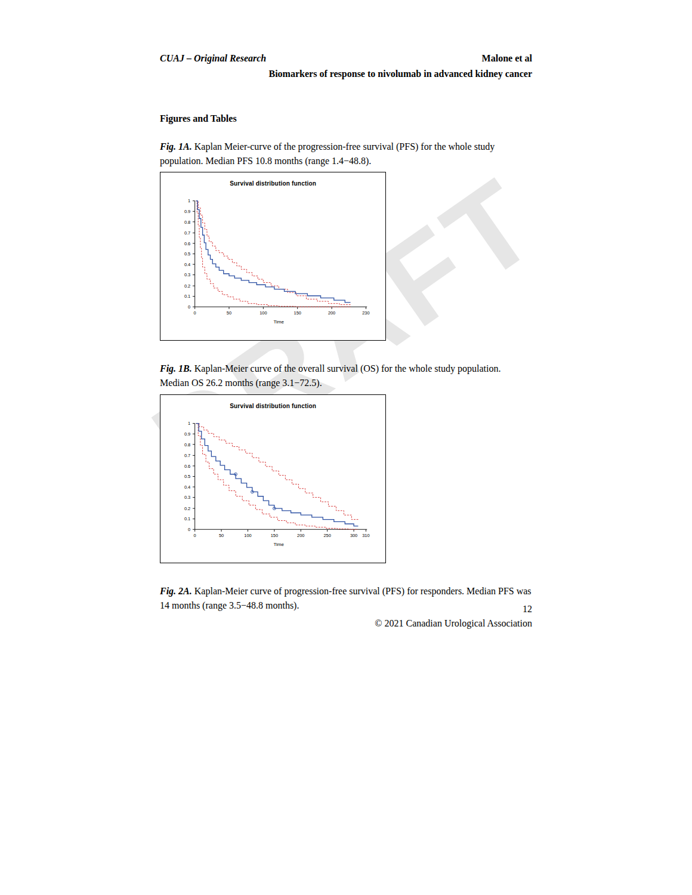DRAFT
CUAJ – Original Research
Malone et al
Biomarkers of response to nivolumab in advanced kidney cancer
Figures and Tables
Fig. 1A. Kaplan Meier-curve of the progression-free survival (PFS) for the whole study population. Median PFS 10.8 months (range 1.4−48.8).
Survival distribution function
1 0.9 0.8 0.7 0.6 0.5 0.4 0.3 0.2 0.1 0 0 50 100 150 200 230 Time
Fig. 1B. Kaplan-Meier curve of the overall survival (OS) for the whole study population. Median OS 26.2 months (range 3.1−72.5).
Survival distribution function
1 0.9 0.8 0.7 0.6 0.5 0.4 0.3 0.2 0.1 0 0 50 100 150 200 250 300 310 Time
Fig. 2A. Kaplan-Meier curve of progression-free survival (PFS) for responders. Median PFS was 14 months (range 3.5−48.8 months).
12
© 2021 Canadian Urological Association